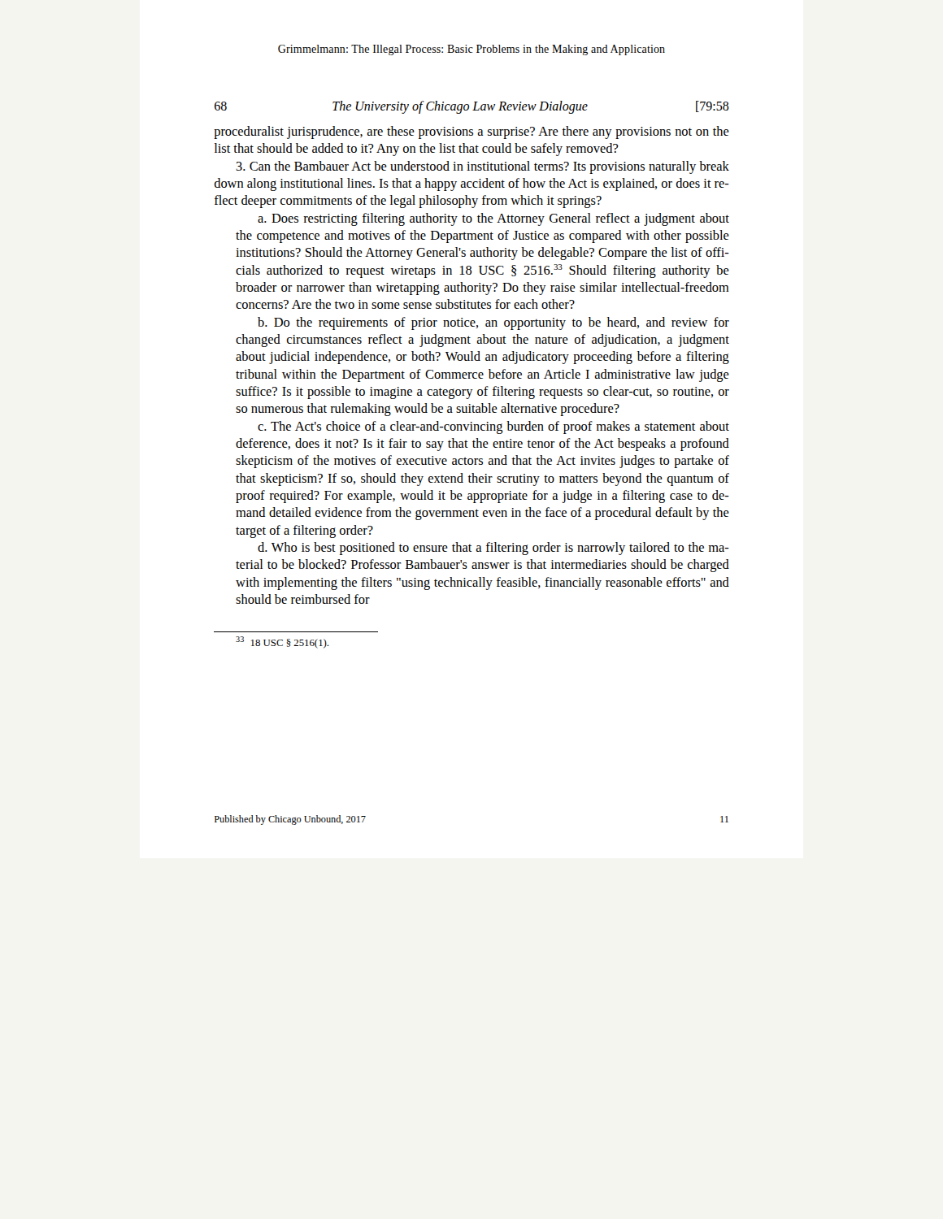Grimmelmann: The Illegal Process: Basic Problems in the Making and Application
68
The University of Chicago Law Review Dialogue
[79:58
proceduralist jurisprudence, are these provisions a surprise? Are there any provisions not on the list that should be added to it? Any on the list that could be safely removed?
3. Can the Bambauer Act be understood in institutional terms? Its provisions naturally break down along institutional lines. Is that a happy accident of how the Act is explained, or does it reflect deeper commitments of the legal philosophy from which it springs?
a. Does restricting filtering authority to the Attorney General reflect a judgment about the competence and motives of the Department of Justice as compared with other possible institutions? Should the Attorney General's authority be delegable? Compare the list of officials authorized to request wiretaps in 18 USC § 2516.33 Should filtering authority be broader or narrower than wiretapping authority? Do they raise similar intellectual-freedom concerns? Are the two in some sense substitutes for each other?
b. Do the requirements of prior notice, an opportunity to be heard, and review for changed circumstances reflect a judgment about the nature of adjudication, a judgment about judicial independence, or both? Would an adjudicatory proceeding before a filtering tribunal within the Department of Commerce before an Article I administrative law judge suffice? Is it possible to imagine a category of filtering requests so clear-cut, so routine, or so numerous that rulemaking would be a suitable alternative procedure?
c. The Act's choice of a clear-and-convincing burden of proof makes a statement about deference, does it not? Is it fair to say that the entire tenor of the Act bespeaks a profound skepticism of the motives of executive actors and that the Act invites judges to partake of that skepticism? If so, should they extend their scrutiny to matters beyond the quantum of proof required? For example, would it be appropriate for a judge in a filtering case to demand detailed evidence from the government even in the face of a procedural default by the target of a filtering order?
d. Who is best positioned to ensure that a filtering order is narrowly tailored to the material to be blocked? Professor Bambauer's answer is that intermediaries should be charged with implementing the filters "using technically feasible, financially reasonable efforts" and should be reimbursed for
33 18 USC § 2516(1).
Published by Chicago Unbound, 2017
11